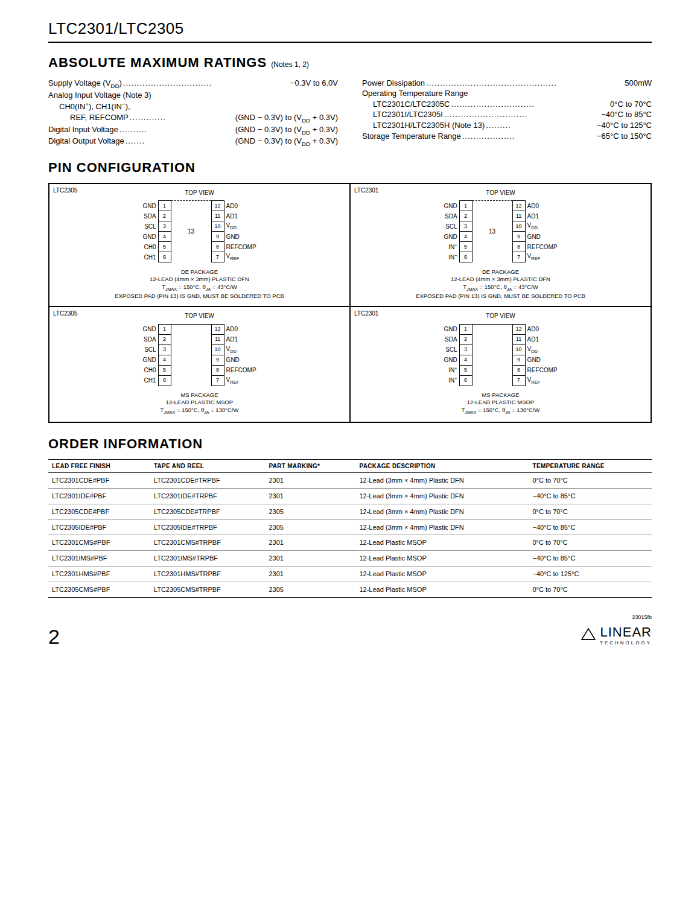LTC2301/LTC2305
Absolute Maximum Ratings (Notes 1, 2)
Supply Voltage (VDD) ................................ −0.3V to 6.0V
Analog Input Voltage (Note 3)
CH0(IN+), CH1(IN−),
REF, REFCOMP ............. (GND − 0.3V) to (VDD + 0.3V)
Digital Input Voltage .......... (GND − 0.3V) to (VDD + 0.3V)
Digital Output Voltage ....... (GND − 0.3V) to (VDD + 0.3V)
Power Dissipation ............................................... 500mW
Operating Temperature Range
LTC2301C/LTC2305C .............................. 0°C to 70°C
LTC2301I/LTC2305I .............................. −40°C to 85°C
LTC2301H/LTC2305H (Note 13) ......... −40°C to 125°C
Storage Temperature Range ................... −65°C to 150°C
Pin Configuration
LTC2305
TOP VIEW
| GND | 1 | 13 | 12 | AD0 |
| SDA | 2 | 11 | AD1 |
| SCL | 3 | 10 | V DD |
| GND | 4 | 9 | GND |
| CH0 | 5 | 8 | REFCOMP |
| CH1 | 6 | 7 | V REF |
DE PACKAGE
12-LEAD (4mm × 3mm) PLASTIC DFN
TJMAX = 150°C, θJA = 43°C/W
EXPOSED PAD (PIN 13) IS GND, MUST BE SOLDERED TO PCB
LTC2301
TOP VIEW
| GND | 1 | 13 | 12 | AD0 |
| SDA | 2 | 11 | AD1 |
| SCL | 3 | 10 | V DD |
| GND | 4 | 9 | GND |
| IN + | 5 | 8 | REFCOMP |
| IN − | 6 | 7 | V REF |
DE PACKAGE
12-LEAD (4mm × 3mm) PLASTIC DFN
TJMAX = 150°C, θJA = 43°C/W
EXPOSED PAD (PIN 13) IS GND, MUST BE SOLDERED TO PCB
LTC2305
TOP VIEW
| GND | 1 | | 12 | AD0 |
| SDA | 2 | 11 | AD1 |
| SCL | 3 | 10 | V DD |
| GND | 4 | 9 | GND |
| CH0 | 5 | 8 | REFCOMP |
| CH1 | 6 | 7 | V REF |
MS PACKAGE
12-LEAD PLASTIC MSOP
TJMAX = 150°C, θJA = 130°C/W
LTC2301
TOP VIEW
| GND | 1 | | 12 | AD0 |
| SDA | 2 | 11 | AD1 |
| SCL | 3 | 10 | V DD |
| GND | 4 | 9 | GND |
| IN + | 5 | 8 | REFCOMP |
| IN − | 6 | 7 | V REF |
MS PACKAGE
12-LEAD PLASTIC MSOP
TJMAX = 150°C, θJA = 130°C/W
Order Information
| LEAD FREE FINISH | TAPE AND REEL | PART MARKING* | PACKAGE DESCRIPTION | TEMPERATURE RANGE |
| --- | --- | --- | --- | --- |
| LTC2301CDE#PBF | LTC2301CDE#TRPBF | 2301 | 12-Lead (3mm × 4mm) Plastic DFN | 0°C to 70°C |
| LTC2301IDE#PBF | LTC2301IDE#TRPBF | 2301 | 12-Lead (3mm × 4mm) Plastic DFN | −40°C to 85°C |
| LTC2305CDE#PBF | LTC2305CDE#TRPBF | 2305 | 12-Lead (3mm × 4mm) Plastic DFN | 0°C to 70°C |
| LTC2305IDE#PBF | LTC2305IDE#TRPBF | 2305 | 12-Lead (3mm × 4mm) Plastic DFN | −40°C to 85°C |
| LTC2301CMS#PBF | LTC2301CMS#TRPBF | 2301 | 12-Lead Plastic MSOP | 0°C to 70°C |
| LTC2301IMS#PBF | LTC2301IMS#TRPBF | 2301 | 12-Lead Plastic MSOP | −40°C to 85°C |
| LTC2301HMS#PBF | LTC2301HMS#TRPBF | 2301 | 12-Lead Plastic MSOP | −40°C to 125°C |
| LTC2305CMS#PBF | LTC2305CMS#TRPBF | 2305 | 12-Lead Plastic MSOP | 0°C to 70°C |
2
23015fb
LINEAR TECHNOLOGY